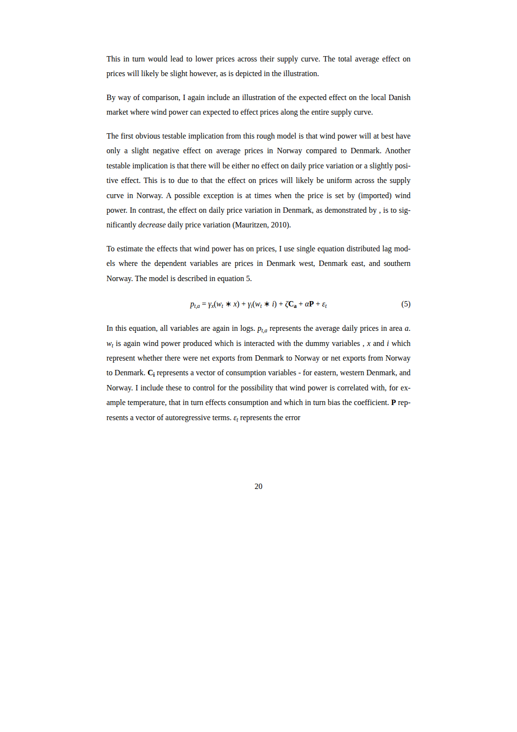This in turn would lead to lower prices across their supply curve. The total average effect on prices will likely be slight however, as is depicted in the illustration.
By way of comparison, I again include an illustration of the expected effect on the local Danish market where wind power can expected to effect prices along the entire supply curve.
The first obvious testable implication from this rough model is that wind power will at best have only a slight negative effect on average prices in Norway compared to Denmark. Another testable implication is that there will be either no effect on daily price variation or a slightly positive effect. This is to due to that the effect on prices will likely be uniform across the supply curve in Norway. A possible exception is at times when the price is set by (imported) wind power. In contrast, the effect on daily price variation in Denmark, as demonstrated by , is to significantly decrease daily price variation (Mauritzen, 2010).
To estimate the effects that wind power has on prices, I use single equation distributed lag models where the dependent variables are prices in Denmark west, Denmark east, and southern Norway. The model is described in equation 5.
pt,a = γx(wt ∗ x) + γi(wt ∗ i) + ζCa + αP + εt
(5)
In this equation, all variables are again in logs. pt,a represents the average daily prices in area a. wt is again wind power produced which is interacted with the dummy variables , x and i which represent whether there were net exports from Denmark to Norway or net exports from Norway to Denmark. Ci represents a vector of consumption variables - for eastern, western Denmark, and Norway. I include these to control for the possibility that wind power is correlated with, for example temperature, that in turn effects consumption and which in turn bias the coefficient. P represents a vector of autoregressive terms. εt represents the error
20